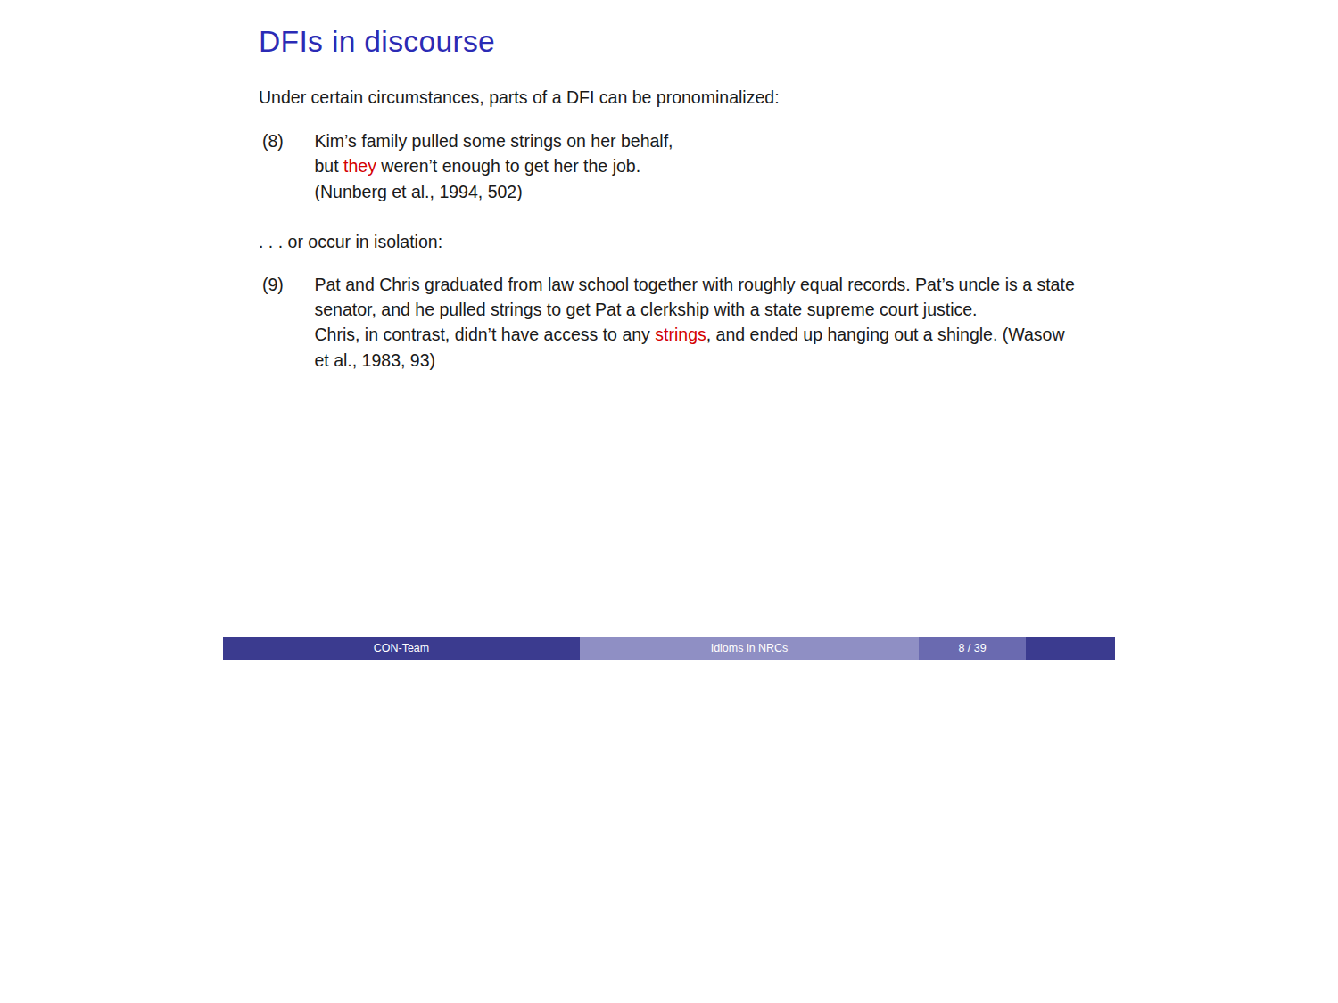DFIs in discourse
Under certain circumstances, parts of a DFI can be pronominalized:
(8)
Kim’s family pulled some strings on her behalf, but they weren’t enough to get her the job. (Nunberg et al., 1994, 502)
. . . or occur in isolation:
(9)
Pat and Chris graduated from law school together with roughly equal records. Pat’s uncle is a state senator, and he pulled strings to get Pat a clerkship with a state supreme court justice. Chris, in contrast, didn’t have access to any strings, and ended up hanging out a shingle. (Wasow et al., 1983, 93)
CON-Team
Idioms in NRCs
8 / 39